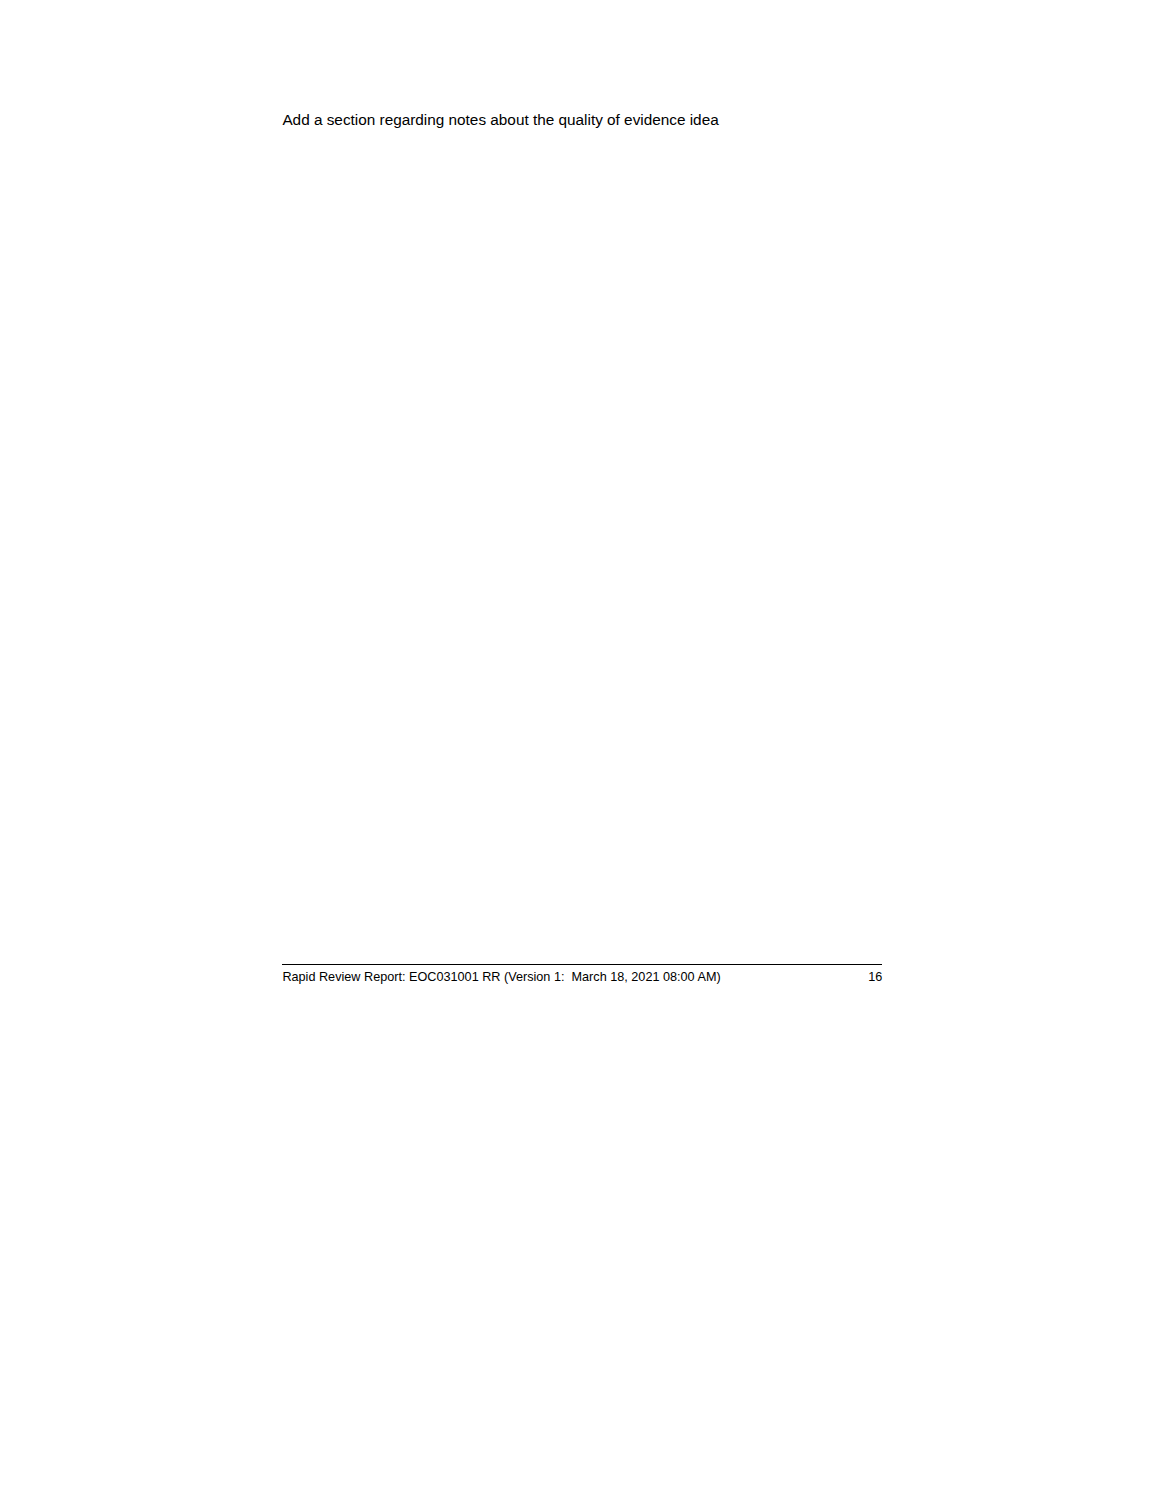Add a section regarding notes about the quality of evidence idea
Rapid Review Report: EOC031001 RR (Version 1: March 18, 2021 08:00 AM) 16